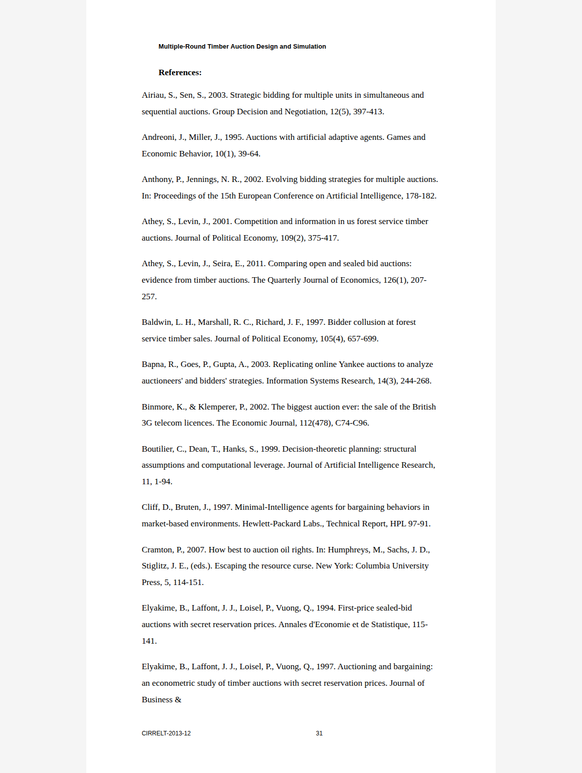Multiple-Round Timber Auction Design and Simulation
References:
Airiau, S., Sen, S., 2003. Strategic bidding for multiple units in simultaneous and sequential auctions. Group Decision and Negotiation, 12(5), 397-413.
Andreoni, J., Miller, J., 1995. Auctions with artificial adaptive agents. Games and Economic Behavior, 10(1), 39-64.
Anthony, P., Jennings, N. R., 2002. Evolving bidding strategies for multiple auctions. In: Proceedings of the 15th European Conference on Artificial Intelligence, 178-182.
Athey, S., Levin, J., 2001. Competition and information in us forest service timber auctions. Journal of Political Economy, 109(2), 375-417.
Athey, S., Levin, J., Seira, E., 2011. Comparing open and sealed bid auctions: evidence from timber auctions. The Quarterly Journal of Economics, 126(1), 207-257.
Baldwin, L. H., Marshall, R. C., Richard, J. F., 1997. Bidder collusion at forest service timber sales. Journal of Political Economy, 105(4), 657-699.
Bapna, R., Goes, P., Gupta, A., 2003. Replicating online Yankee auctions to analyze auctioneers' and bidders' strategies. Information Systems Research, 14(3), 244-268.
Binmore, K., & Klemperer, P., 2002. The biggest auction ever: the sale of the British 3G telecom licences. The Economic Journal, 112(478), C74-C96.
Boutilier, C., Dean, T., Hanks, S., 1999. Decision-theoretic planning: structural assumptions and computational leverage. Journal of Artificial Intelligence Research, 11, 1-94.
Cliff, D., Bruten, J., 1997. Minimal-Intelligence agents for bargaining behaviors in market-based environments. Hewlett-Packard Labs., Technical Report, HPL 97-91.
Cramton, P., 2007. How best to auction oil rights. In: Humphreys, M., Sachs, J. D., Stiglitz, J. E., (eds.). Escaping the resource curse. New York: Columbia University Press, 5, 114-151.
Elyakime, B., Laffont, J. J., Loisel, P., Vuong, Q., 1994. First-price sealed-bid auctions with secret reservation prices. Annales d'Economie et de Statistique, 115-141.
Elyakime, B., Laffont, J. J., Loisel, P., Vuong, Q., 1997. Auctioning and bargaining: an econometric study of timber auctions with secret reservation prices. Journal of Business &
CIRRELT-2013-12 31